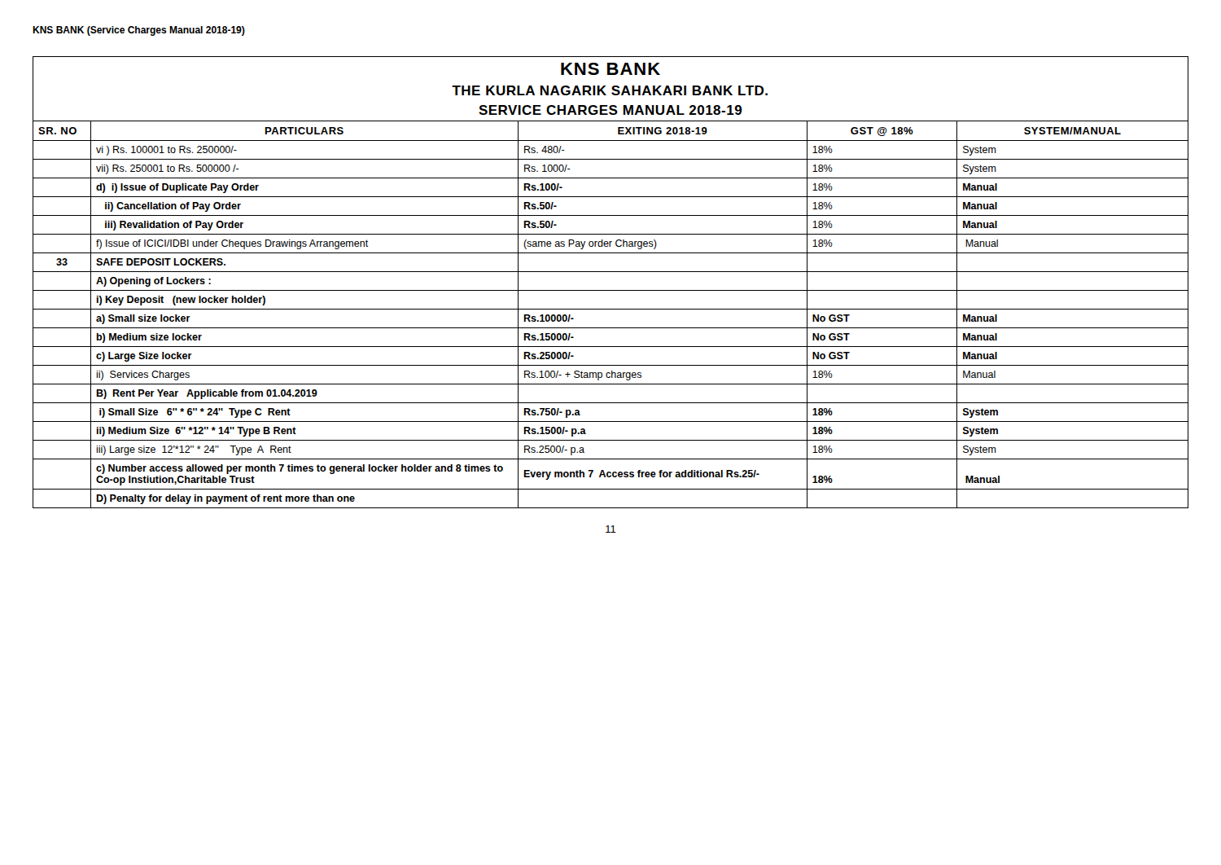KNS BANK (Service Charges Manual 2018-19)
| KNS BANK |
| THE KURLA NAGARIK SAHAKARI BANK LTD. |
| SERVICE CHARGES MANUAL 2018-19 |
| SR. NO | PARTICULARS | EXITING 2018-19 | GST @ 18% | SYSTEM/MANUAL |
| | vi ) Rs. 100001 to Rs. 250000/- | Rs. 480/- | 18% | System |
| | vii) Rs. 250001 to Rs. 500000 /- | Rs. 1000/- | 18% | System |
| | d) i) Issue of Duplicate Pay Order | Rs.100/- | 18% | Manual |
| | ii) Cancellation of Pay Order | Rs.50/- | 18% | Manual |
| | iii) Revalidation of Pay Order | Rs.50/- | 18% | Manual |
| | f) Issue of ICICI/IDBI under Cheques Drawings Arrangement | (same as Pay order Charges) | 18% | Manual |
| 33 | SAFE DEPOSIT LOCKERS. | | | |
| | A) Opening of Lockers : | | | |
| | i) Key Deposit (new locker holder) | | | |
| | a) Small size locker | Rs.10000/- | No GST | Manual |
| | b) Medium size locker | Rs.15000/- | No GST | Manual |
| | c) Large Size locker | Rs.25000/- | No GST | Manual |
| | ii) Services Charges | Rs.100/- + Stamp charges | 18% | Manual |
| | B) Rent Per Year Applicable from 01.04.2019 | | | |
| | i) Small Size 6'' * 6'' * 24'' Type C Rent | Rs.750/- p.a | 18% | System |
| | ii) Medium Size 6'' *12'' * 14'' Type B Rent | Rs.1500/- p.a | 18% | System |
| | iii) Large size 12'*12'' * 24'' Type A Rent | Rs.2500/- p.a | 18% | System |
| | c) Number access allowed per month 7 times to general locker holder and 8 times to Co-op Instiution,Charitable Trust | Every month 7 Access free for additional Rs.25/- | 18% | Manual |
| | D) Penalty for delay in payment of rent more than one | | | |
11